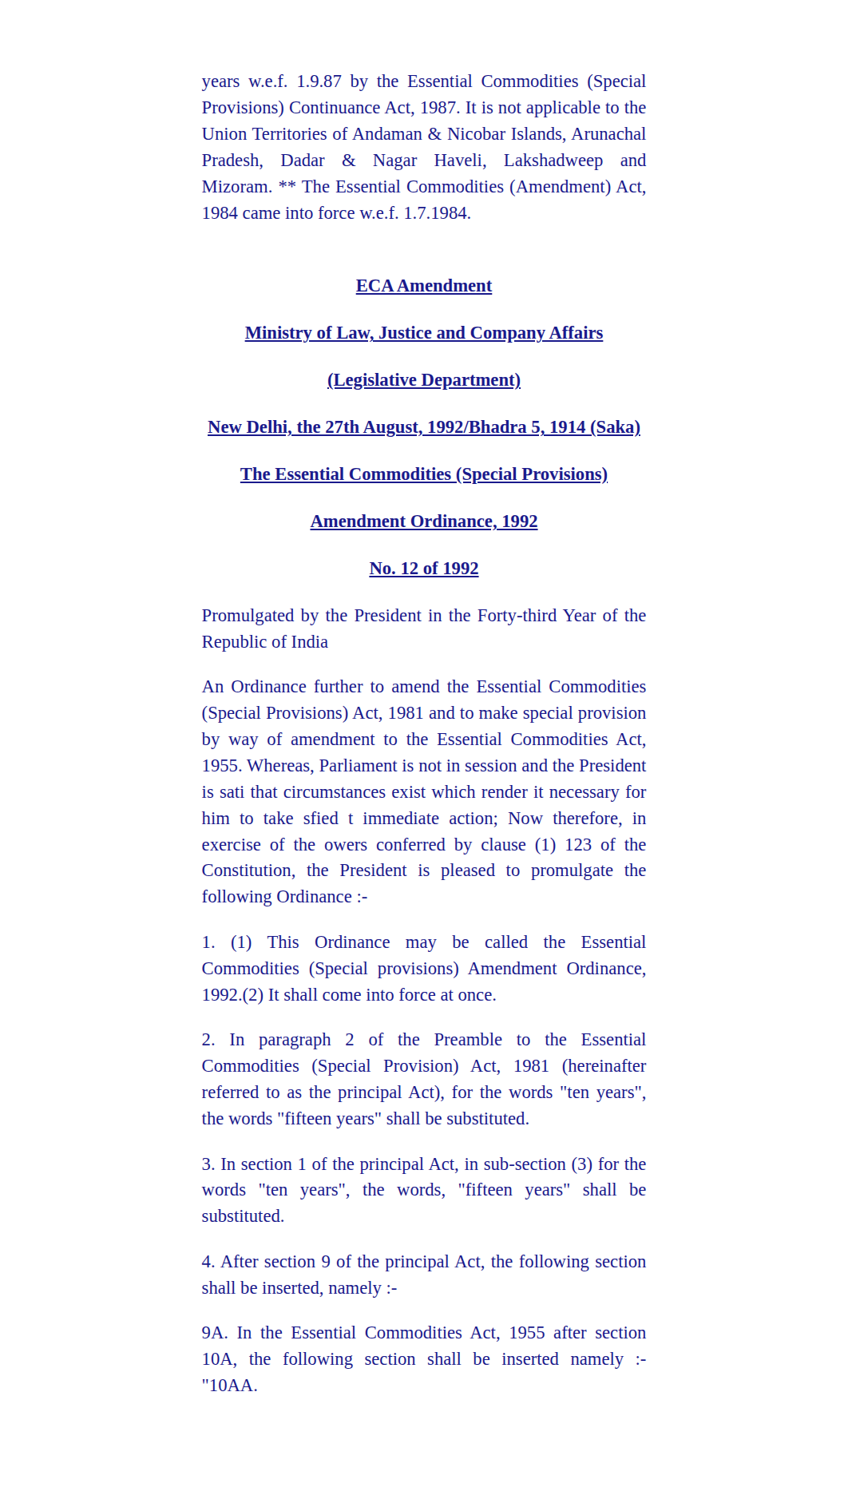years w.e.f. 1.9.87 by the Essential Commodities (Special Provisions) Continuance Act, 1987. It is not applicable to the Union Territories of Andaman & Nicobar Islands, Arunachal Pradesh, Dadar & Nagar Haveli, Lakshadweep and Mizoram. ** The Essential Commodities (Amendment) Act, 1984 came into force w.e.f. 1.7.1984.
ECA Amendment
Ministry of Law, Justice and Company Affairs
(Legislative Department)
New Delhi, the 27th August, 1992/Bhadra 5, 1914 (Saka)
The Essential Commodities (Special Provisions)
Amendment Ordinance, 1992
No. 12 of 1992
Promulgated by the President in the Forty-third Year of the Republic of India
An Ordinance further to amend the Essential Commodities (Special Provisions) Act, 1981 and to make special provision by way of amendment to the Essential Commodities Act, 1955. Whereas, Parliament is not in session and the President is sati that circumstances exist which render it necessary for him to take sfied t immediate action; Now therefore, in exercise of the owers conferred by clause (1) 123 of the Constitution, the President is pleased to promulgate the following Ordinance :-
1. (1) This Ordinance may be called the Essential Commodities (Special provisions) Amendment Ordinance, 1992.(2) It shall come into force at once.
2. In paragraph 2 of the Preamble to the Essential Commodities (Special Provision) Act, 1981 (hereinafter referred to as the principal Act), for the words "ten years", the words "fifteen years" shall be substituted.
3. In section 1 of the principal Act, in sub-section (3) for the words "ten years", the words, "fifteen years" shall be substituted.
4. After section 9 of the principal Act, the following section shall be inserted, namely :-
9A. In the Essential Commodities Act, 1955 after section 10A, the following section shall be inserted namely :- "10AA.